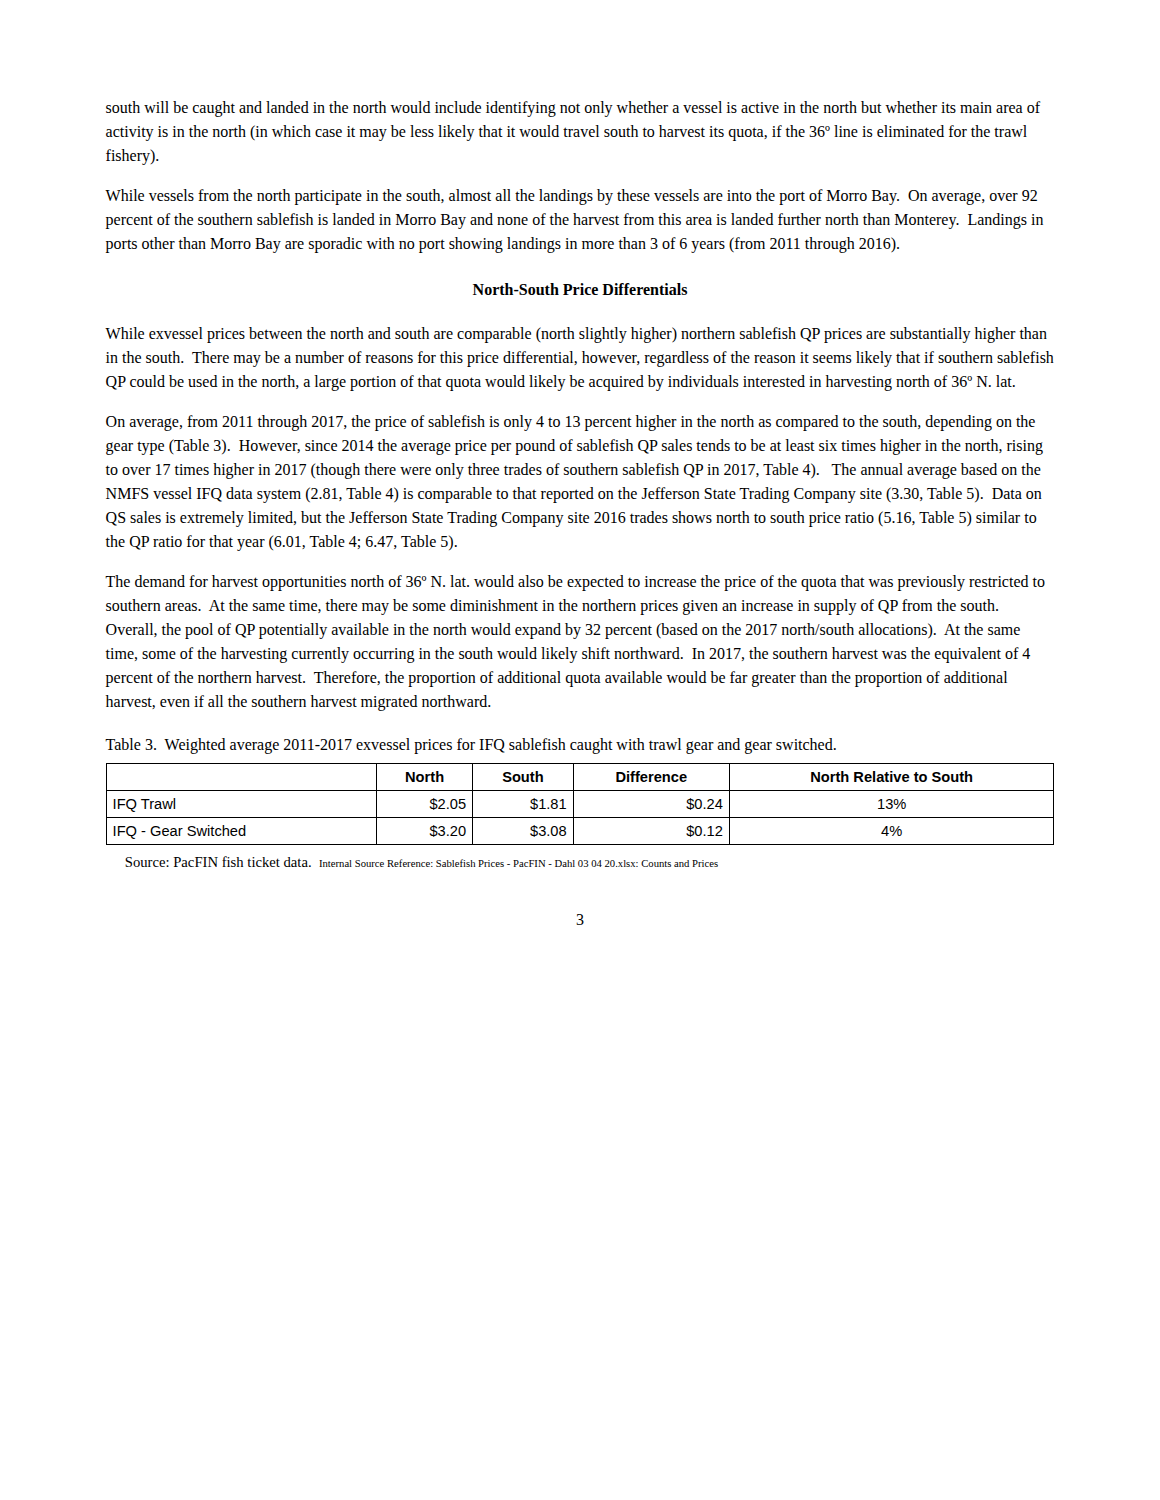south will be caught and landed in the north would include identifying not only whether a vessel is active in the north but whether its main area of activity is in the north (in which case it may be less likely that it would travel south to harvest its quota, if the 36º line is eliminated for the trawl fishery).
While vessels from the north participate in the south, almost all the landings by these vessels are into the port of Morro Bay. On average, over 92 percent of the southern sablefish is landed in Morro Bay and none of the harvest from this area is landed further north than Monterey. Landings in ports other than Morro Bay are sporadic with no port showing landings in more than 3 of 6 years (from 2011 through 2016).
North-South Price Differentials
While exvessel prices between the north and south are comparable (north slightly higher) northern sablefish QP prices are substantially higher than in the south. There may be a number of reasons for this price differential, however, regardless of the reason it seems likely that if southern sablefish QP could be used in the north, a large portion of that quota would likely be acquired by individuals interested in harvesting north of 36º N. lat.
On average, from 2011 through 2017, the price of sablefish is only 4 to 13 percent higher in the north as compared to the south, depending on the gear type (Table 3). However, since 2014 the average price per pound of sablefish QP sales tends to be at least six times higher in the north, rising to over 17 times higher in 2017 (though there were only three trades of southern sablefish QP in 2017, Table 4). The annual average based on the NMFS vessel IFQ data system (2.81, Table 4) is comparable to that reported on the Jefferson State Trading Company site (3.30, Table 5). Data on QS sales is extremely limited, but the Jefferson State Trading Company site 2016 trades shows north to south price ratio (5.16, Table 5) similar to the QP ratio for that year (6.01, Table 4; 6.47, Table 5).
The demand for harvest opportunities north of 36º N. lat. would also be expected to increase the price of the quota that was previously restricted to southern areas. At the same time, there may be some diminishment in the northern prices given an increase in supply of QP from the south. Overall, the pool of QP potentially available in the north would expand by 32 percent (based on the 2017 north/south allocations). At the same time, some of the harvesting currently occurring in the south would likely shift northward. In 2017, the southern harvest was the equivalent of 4 percent of the northern harvest. Therefore, the proportion of additional quota available would be far greater than the proportion of additional harvest, even if all the southern harvest migrated northward.
Table 3. Weighted average 2011-2017 exvessel prices for IFQ sablefish caught with trawl gear and gear switched.
| | North | South | Difference | North Relative to South |
| --- | --- | --- | --- | --- |
| IFQ Trawl | $2.05 | $1.81 | $0.24 | 13% |
| IFQ - Gear Switched | $3.20 | $3.08 | $0.12 | 4% |
Source: PacFIN fish ticket data. Internal Source Reference: Sablefish Prices - PacFIN - Dahl 03 04 20.xlsx: Counts and Prices
3